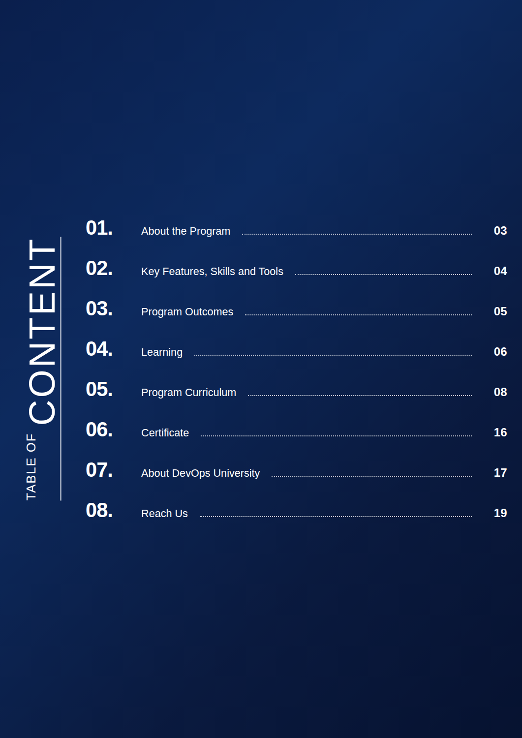Table of Content
01. About the Program 03
02. Key Features, Skills and Tools 04
03. Program Outcomes 05
04. Learning 06
05. Program Curriculum 08
06. Certificate 16
07. About DevOps University 17
08. Reach Us 19